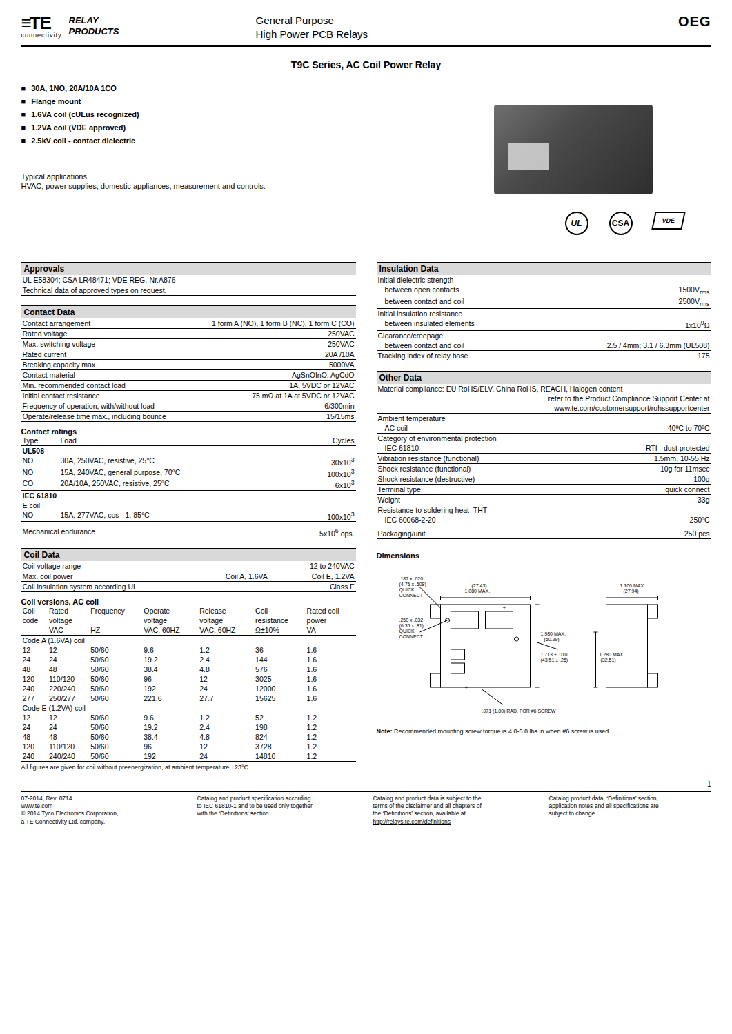≡TE
connectivity
RELAY
PRODUCTS
General Purpose
High Power PCB Relays
OEG
T9C Series, AC Coil Power Relay
30A, 1NO, 20A/10A 1CO
Flange mount
1.6VA coil (cULus recognized)
1.2VA coil (VDE approved)
2.5kV coil - contact dielectric
Typical applications
HVAC, power supplies, domestic appliances, measurement and controls.
UL
CSA
VDE
Approvals
| UL E58304; CSA LR48471; VDE REG,-Nr.A876 |
| Technical data of approved types on request. |
Contact Data
| Contact arrangement | 1 form A (NO), 1 form B (NC), 1 form C (CO) |
| Rated voltage | 250VAC |
| Max. switching voltage | 250VAC |
| Rated current | 20A /10A |
| Breaking capacity max. | 5000VA |
| Contact material | AgSnOInO, AgCdO |
| Min. recommended contact load | 1A, 5VDC or 12VAC |
| Initial contact resistance | 75 mΩ at 1A at 5VDC or 12VAC |
| Frequency of operation, with/without load | 6/300min |
| Operate/release time max., including bounce | 15/15ms |
Contact ratings
| Type | Load | Cycles |
| UL508 |
| NO | 30A, 250VAC, resistive, 25°C | 30x10 3 |
| NO | 15A, 240VAC, general purpose, 70°C | 100x10 3 |
| CO | 20A/10A, 250VAC, resistive, 25°C | 6x10 3 |
| IEC 61810 |
| E coil | | |
| NO | 15A, 277VAC, cos =1, 85°C | 100x10 3 |
| Mechanical endurance | 5x10 6 ops. |
Coil Data
| Coil voltage range | 12 to 240VAC |
| Max. coil power | Coil A, 1.6VA | Coil E, 1.2VA |
| Coil insulation system according UL | Class F |
Coil versions, AC coil
| Coil | Rated | Frequency | Operate | Release | Coil | Rated coil |
| code | voltage | | voltage | voltage | resistance | power |
| | VAC | HZ | VAC, 60HZ | VAC, 60HZ | Ω±10% | VA |
| Code A (1.6VA) coil |
| 12 | 12 | 50/60 | 9.6 | 1.2 | 36 | 1.6 |
| 24 | 24 | 50/60 | 19.2 | 2.4 | 144 | 1.6 |
| 48 | 48 | 50/60 | 38.4 | 4.8 | 576 | 1.6 |
| 120 | 110/120 | 50/60 | 96 | 12 | 3025 | 1.6 |
| 240 | 220/240 | 50/60 | 192 | 24 | 12000 | 1.6 |
| 277 | 250/277 | 50/60 | 221.6 | 27.7 | 15625 | 1.6 |
| Code E (1.2VA) coil |
| 12 | 12 | 50/60 | 9.6 | 1.2 | 52 | 1.2 |
| 24 | 24 | 50/60 | 19.2 | 2.4 | 198 | 1.2 |
| 48 | 48 | 50/60 | 38.4 | 4.8 | 824 | 1.2 |
| 120 | 110/120 | 50/60 | 96 | 12 | 3728 | 1.2 |
| 240 | 240/240 | 50/60 | 192 | 24 | 14810 | 1.2 |
All figures are given for coil without preenergization, at ambient temperature +23°C.
Insulation Data
| Initial dielectric strength | |
| between open contacts | 1500V rms |
| between contact and coil | 2500V rms |
| Initial insulation resistance | |
| between insulated elements | 1x10 9 Ω |
| Clearance/creepage | |
| between contact and coil | 2.5 / 4mm; 3.1 / 6.3mm (UL508) |
| Tracking index of relay base | 175 |
Other Data
| Material compliance: EU RoHS/ELV, China RoHS, REACH, Halogen content |
| refer to the Product Compliance Support Center at |
| www.te.com/customersupport/rohssupportcenter |
| Ambient temperature | |
| AC coil | -40ºC to 70ºC |
| Category of environmental protection | |
| IEC 61810 | RTI - dust protected |
| Vibration resistance (functional) | 1.5mm, 10-55 Hz |
| Shock resistance (functional) | 10g for 11msec |
| Shock resistance (destructive) | 100g |
| Terminal type | quick connect |
| Weight | 33g |
| Resistance to soldering heat THT | |
| IEC 60068-2-20 | 250ºC |
| Packaging/unit | 250 pcs |
Dimensions
+ + .187 x .020 (4.75 x .508) QUICK CONNECT .250 x .032 (6.35 x .81) QUICK CONNECT 1.080 MAX. (27.43) 1.100 MAX. (27.94) 1.980 MAX. (50.29) 1.713 ± .010 (43.51 ± .25) 1.280 MAX. (32.51) .071 (1.80) RAD. FOR #6 SCREW
Note: Recommended mounting screw torque is 4.0-5.0 lbs.in when #6 screw is used.
1
07-2014, Rev. 0714
www.te.com
© 2014 Tyco Electronics Corporation,
a TE Connectivity Ltd. company.
Catalog and product specification according
to IEC 61810-1 and to be used only together
with the ‘Definitions’ section.
Catalog and product data is subject to the
terms of the disclaimer and all chapters of
the ‘Definitions’ section, available at
http://relays.te.com/definitions
Catalog product data, ‘Definitions’ section,
application notes and all specifications are
subject to change.